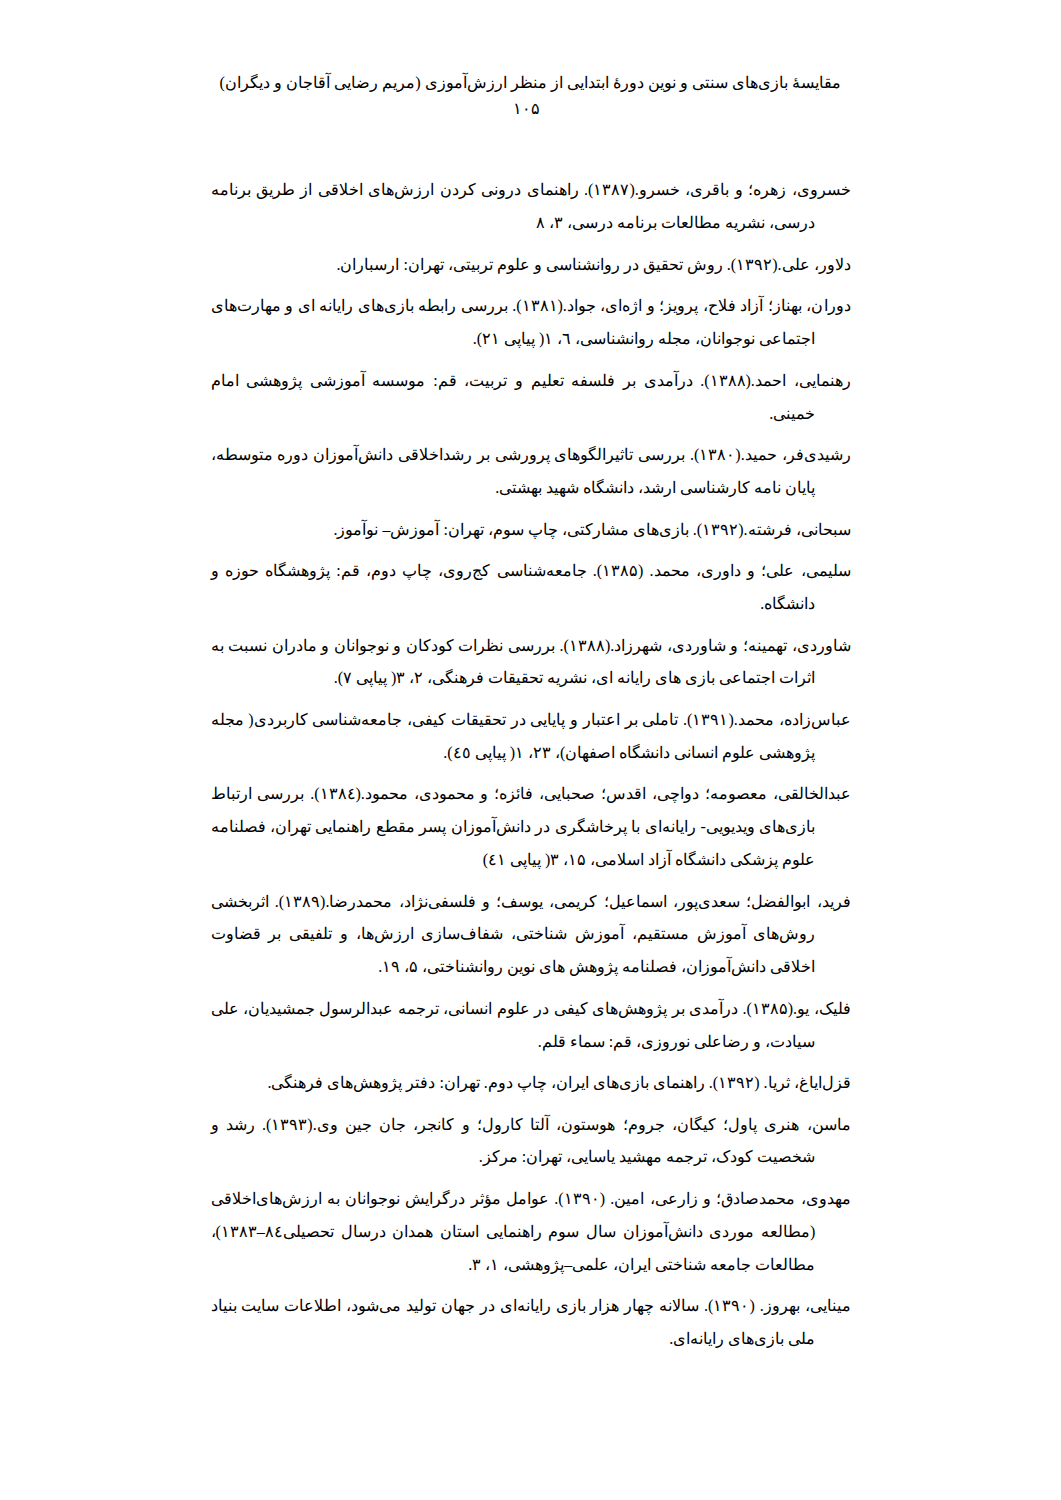مقایسهٔ بازی‌های سنتی و نوین دورهٔ ابتدایی از منظر ارزش‌آموزی (مریم رضایی آقاجان و دیگران) ۱۰۵
خسروی، زهره؛ و باقری، خسرو.(۱۳۸۷). راهنمای درونی کردن ارزش‌های اخلاقی از طریق برنامه درسی، نشریه مطالعات برنامه درسی، ۳، ۸
دلاور، علی.(۱۳۹۲). روش تحقیق در روانشناسی و علوم تربیتی، تهران: ارسباران.
دوران، بهناز؛ آزاد فلاح، پرویز؛ و اژه‌ای، جواد.(۱۳۸۱). بررسی رابطه بازی‌های رایانه ای و مهارت‌های اجتماعی نوجوانان، مجله روانشناسی، ٦، ۱( پیاپی ۲۱).
رهنمایی، احمد.(۱۳۸۸). درآمدی بر فلسفه تعلیم و تربیت، قم: موسسه آموزشی پژوهشی امام خمینی.
رشیدی‌فر، حمید.(۱۳۸۰). بررسی تاثیرالگوهای پرورشی بر رشداخلاقی دانش‌آموزان دوره متوسطه، پایان نامه کارشناسی ارشد، دانشگاه شهید بهشتی.
سبحانی، فرشته.(۱۳۹۲). بازی‌های مشارکتی، چاپ سوم، تهران: آموزش– نوآموز.
سلیمی، علی؛ و داوری، محمد. (۱۳۸۵). جامعه‌شناسی کج‌روی، چاپ دوم، قم: پژوهشگاه حوزه و دانشگاه.
شاوردی، تهمینه؛ و شاوردی، شهرزاد.(۱۳۸۸). بررسی نظرات کودکان و نوجوانان و مادران نسبت به اثرات اجتماعی بازی های رایانه ای، نشریه تحقیقات فرهنگی، ۲، ۳( پیاپی ۷).
عباس‌زاده، محمد.(۱۳۹۱). تاملی بر اعتبار و پایایی در تحقیقات کیفی، جامعه‌شناسی کاربردی( مجله پژوهشی علوم انسانی دانشگاه اصفهان)، ۲۳، ۱( پیاپی ٤٥).
عبدالخالقی، معصومه؛ دواچی، اقدس؛ صحبایی، فائزه؛ و محمودی، محمود.(۱۳۸٤). بررسی ارتباط بازی‌های ویدیویی- رایانه‌ای با پرخاشگری در دانش‌آموزان پسر مقطع راهنمایی تهران، فصلنامه علوم پزشکی دانشگاه آزاد اسلامی، ۱۵، ۳( پیاپی ٤۱)
فرید، ابوالفضل؛ سعدی‌پور، اسماعیل؛ کریمی، یوسف؛ و فلسفی‌نژاد، محمدرضا.(۱۳۸۹). اثربخشی روش‌های آموزش مستقیم، آموزش شناختی، شفاف‌سازی ارزش‌ها، و تلفیقی بر قضاوت اخلاقی دانش‌آموزان، فصلنامه پژوهش های نوین روانشناختی، ۵، ۱۹.
فلیک، یو.(۱۳۸۵). درآمدی بر پژوهش‌های کیفی در علوم انسانی، ترجمه عبدالرسول جمشیدیان، علی سیادت، و رضاعلی نوروزی، قم: سماء قلم.
قزل‌ایاغ، ثریا. (۱۳۹۲). راهنمای بازی‌های ایران، چاپ دوم. تهران: دفتر پژوهش‌های فرهنگی.
ماسن، هنری پاول؛ کیگان، جروم؛ هوستون، آلتا کارول؛ و کانجر، جان جین وی.(۱۳۹۳). رشد و شخصیت کودک، ترجمه مهشید یاسایی، تهران: مرکز.
مهدوی، محمدصادق؛ و زارعی، امین. (۱۳۹۰). عوامل مؤثر درگرایش نوجوانان به ارزش‌های‌اخلاقی (مطالعه موردی دانش‌آموزان سال سوم راهنمایی استان همدان درسال تحصیلی۸٤–۱۳۸۳)، مطالعات جامعه شناختی ایران، علمی–پژوهشی، ۱، ۳.
مینایی، بهروز. (۱۳۹۰). سالانه چهار هزار بازی رایانه‌ای در جهان تولید می‌شود، اطلاعات سایت بنیاد ملی بازی‌های رایانه‌ای.